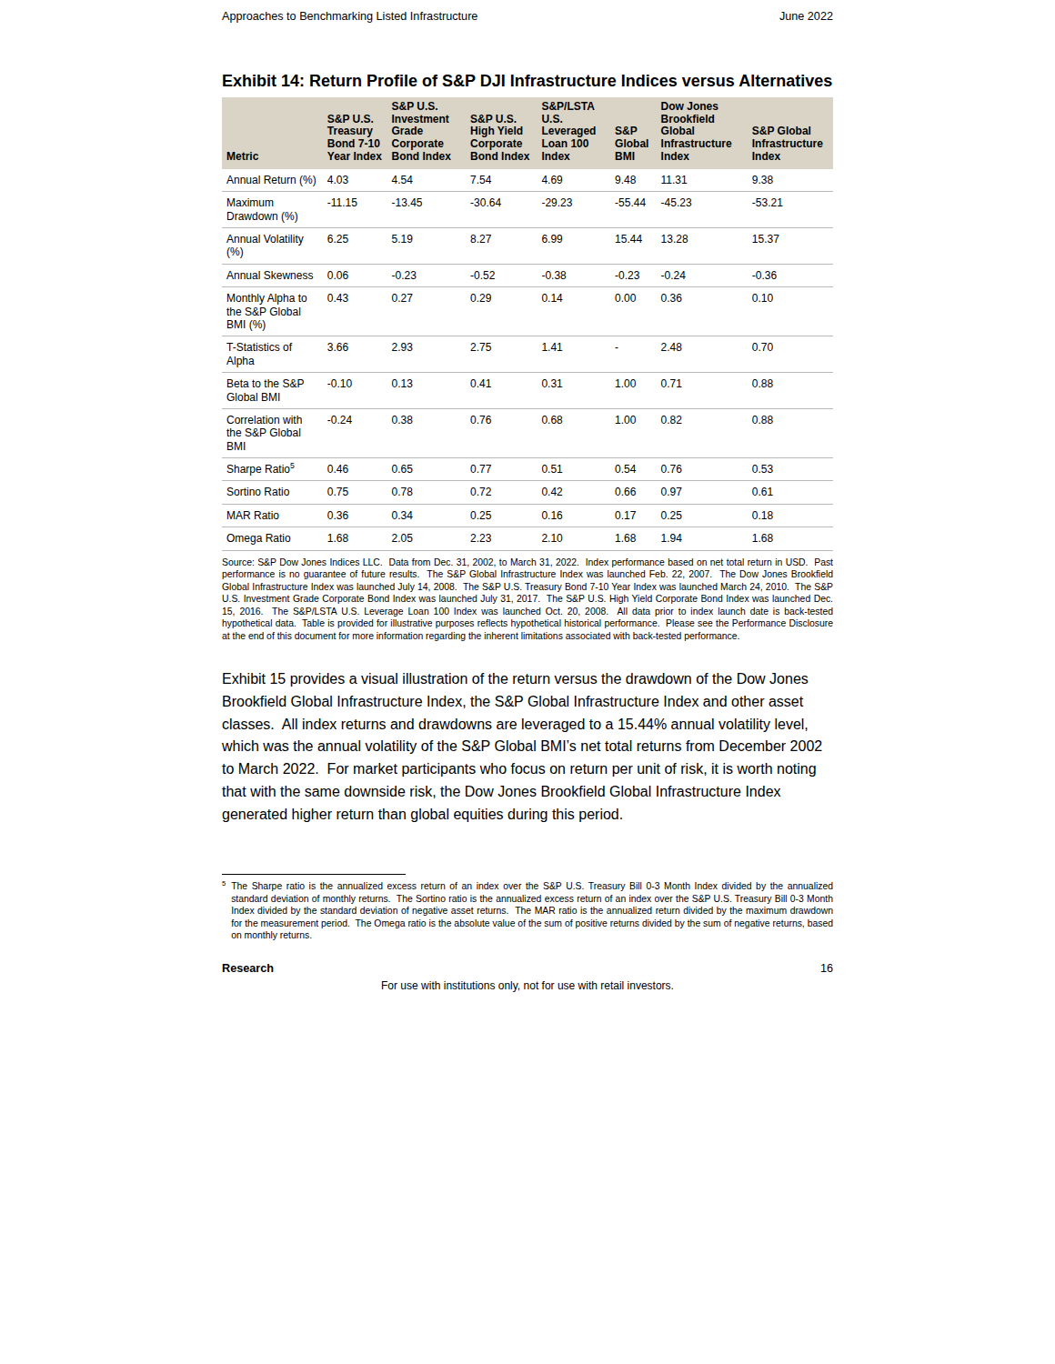Approaches to Benchmarking Listed Infrastructure
June 2022
Exhibit 14: Return Profile of S&P DJI Infrastructure Indices versus Alternatives
| Metric | S&P U.S. Treasury Bond 7-10 Year Index | S&P U.S. Investment Grade Corporate Bond Index | S&P U.S. High Yield Corporate Bond Index | S&P/LSTA U.S. Leveraged Loan 100 Index | S&P Global BMI | Dow Jones Brookfield Global Infrastructure Index | S&P Global Infrastructure Index |
| --- | --- | --- | --- | --- | --- | --- | --- |
| Annual Return (%) | 4.03 | 4.54 | 7.54 | 4.69 | 9.48 | 11.31 | 9.38 |
| Maximum Drawdown (%) | -11.15 | -13.45 | -30.64 | -29.23 | -55.44 | -45.23 | -53.21 |
| Annual Volatility (%) | 6.25 | 5.19 | 8.27 | 6.99 | 15.44 | 13.28 | 15.37 |
| Annual Skewness | 0.06 | -0.23 | -0.52 | -0.38 | -0.23 | -0.24 | -0.36 |
| Monthly Alpha to the S&P Global BMI (%) | 0.43 | 0.27 | 0.29 | 0.14 | 0.00 | 0.36 | 0.10 |
| T-Statistics of Alpha | 3.66 | 2.93 | 2.75 | 1.41 | - | 2.48 | 0.70 |
| Beta to the S&P Global BMI | -0.10 | 0.13 | 0.41 | 0.31 | 1.00 | 0.71 | 0.88 |
| Correlation with the S&P Global BMI | -0.24 | 0.38 | 0.76 | 0.68 | 1.00 | 0.82 | 0.88 |
| Sharpe Ratio 5 | 0.46 | 0.65 | 0.77 | 0.51 | 0.54 | 0.76 | 0.53 |
| Sortino Ratio | 0.75 | 0.78 | 0.72 | 0.42 | 0.66 | 0.97 | 0.61 |
| MAR Ratio | 0.36 | 0.34 | 0.25 | 0.16 | 0.17 | 0.25 | 0.18 |
| Omega Ratio | 1.68 | 2.05 | 2.23 | 2.10 | 1.68 | 1.94 | 1.68 |
Source: S&P Dow Jones Indices LLC. Data from Dec. 31, 2002, to March 31, 2022. Index performance based on net total return in USD. Past performance is no guarantee of future results. The S&P Global Infrastructure Index was launched Feb. 22, 2007. The Dow Jones Brookfield Global Infrastructure Index was launched July 14, 2008. The S&P U.S. Treasury Bond 7-10 Year Index was launched March 24, 2010. The S&P U.S. Investment Grade Corporate Bond Index was launched July 31, 2017. The S&P U.S. High Yield Corporate Bond Index was launched Dec. 15, 2016. The S&P/LSTA U.S. Leverage Loan 100 Index was launched Oct. 20, 2008. All data prior to index launch date is back-tested hypothetical data. Table is provided for illustrative purposes reflects hypothetical historical performance. Please see the Performance Disclosure at the end of this document for more information regarding the inherent limitations associated with back-tested performance.
Exhibit 15 provides a visual illustration of the return versus the drawdown of the Dow Jones Brookfield Global Infrastructure Index, the S&P Global Infrastructure Index and other asset classes. All index returns and drawdowns are leveraged to a 15.44% annual volatility level, which was the annual volatility of the S&P Global BMI’s net total returns from December 2002 to March 2022. For market participants who focus on return per unit of risk, it is worth noting that with the same downside risk, the Dow Jones Brookfield Global Infrastructure Index generated higher return than global equities during this period.
5
The Sharpe ratio is the annualized excess return of an index over the S&P U.S. Treasury Bill 0-3 Month Index divided by the annualized standard deviation of monthly returns. The Sortino ratio is the annualized excess return of an index over the S&P U.S. Treasury Bill 0-3 Month Index divided by the standard deviation of negative asset returns. The MAR ratio is the annualized return divided by the maximum drawdown for the measurement period. The Omega ratio is the absolute value of the sum of positive returns divided by the sum of negative returns, based on monthly returns.
Research
16
For use with institutions only, not for use with retail investors.